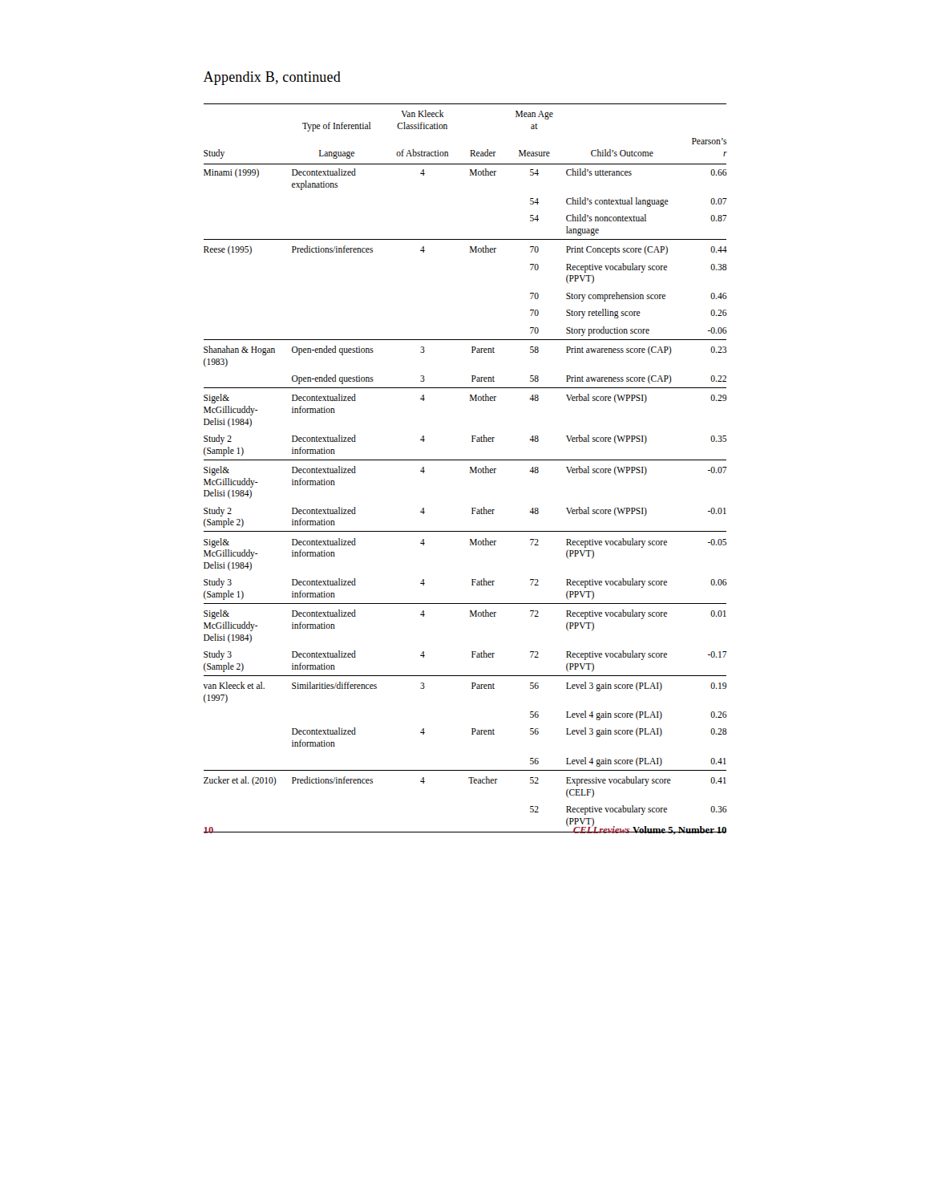Appendix B, continued
| | Type of Inferential | Van Kleeck Classification | | Mean Age at | | |
| --- | --- | --- | --- | --- | --- | --- |
| Study | Language | of Abstraction | Reader | Measure | Child’s Outcome | Pearson’s r |
| Minami (1999) | Decontextualized explanations | 4 | Mother | 54 | Child’s utterances | 0.66 |
| | | | | 54 | Child’s contextual language | 0.07 |
| | | | | 54 | Child’s noncontextual language | 0.87 |
| Reese (1995) | Predictions/inferences | 4 | Mother | 70 | Print Concepts score (CAP) | 0.44 |
| | | | | 70 | Receptive vocabulary score (PPVT) | 0.38 |
| | | | | 70 | Story comprehension score | 0.46 |
| | | | | 70 | Story retelling score | 0.26 |
| | | | | 70 | Story production score | -0.06 |
| Shanahan & Hogan (1983) | Open-ended questions | 3 | Parent | 58 | Print awareness score (CAP) | 0.23 |
| | Open-ended questions | 3 | Parent | 58 | Print awareness score (CAP) | 0.22 |
| Sigel& McGillicuddy- Delisi (1984) | Decontextualized information | 4 | Mother | 48 | Verbal score (WPPSI) | 0.29 |
| Study 2 (Sample 1) | Decontextualized information | 4 | Father | 48 | Verbal score (WPPSI) | 0.35 |
| Sigel& McGillicuddy- Delisi (1984) | Decontextualized information | 4 | Mother | 48 | Verbal score (WPPSI) | -0.07 |
| Study 2 (Sample 2) | Decontextualized information | 4 | Father | 48 | Verbal score (WPPSI) | -0.01 |
| Sigel& McGillicuddy- Delisi (1984) | Decontextualized information | 4 | Mother | 72 | Receptive vocabulary score (PPVT) | -0.05 |
| Study 3 (Sample 1) | Decontextualized information | 4 | Father | 72 | Receptive vocabulary score (PPVT) | 0.06 |
| Sigel& McGillicuddy- Delisi (1984) | Decontextualized information | 4 | Mother | 72 | Receptive vocabulary score (PPVT) | 0.01 |
| Study 3 (Sample 2) | Decontextualized information | 4 | Father | 72 | Receptive vocabulary score (PPVT) | -0.17 |
| van Kleeck et al. (1997) | Similarities/differences | 3 | Parent | 56 | Level 3 gain score (PLAI) | 0.19 |
| | | | | 56 | Level 4 gain score (PLAI) | 0.26 |
| | Decontextualized information | 4 | Parent | 56 | Level 3 gain score (PLAI) | 0.28 |
| | | | | 56 | Level 4 gain score (PLAI) | 0.41 |
| Zucker et al. (2010) | Predictions/inferences | 4 | Teacher | 52 | Expressive vocabulary score (CELF) | 0.41 |
| | | | | 52 | Receptive vocabulary score (PPVT) | 0.36 |
10 CELLreviews Volume 5, Number 10